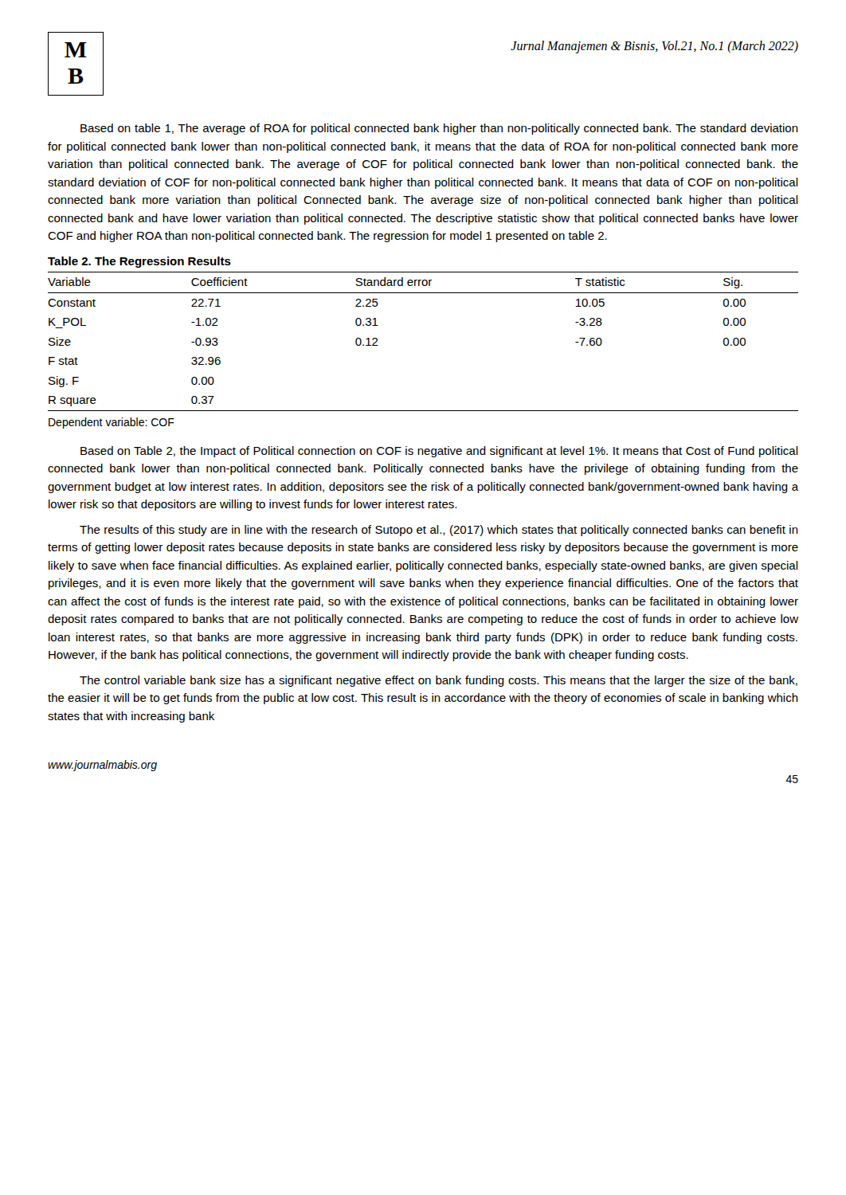MB
Jurnal Manajemen & Bisnis, Vol.21, No.1 (March 2022)
Based on table 1, The average of ROA for political connected bank higher than non-politically connected bank. The standard deviation for political connected bank lower than non-political connected bank, it means that the data of ROA for non-political connected bank more variation than political connected bank. The average of COF for political connected bank lower than non-political connected bank. the standard deviation of COF for non-political connected bank higher than political connected bank. It means that data of COF on non-political connected bank more variation than political Connected bank. The average size of non-political connected bank higher than political connected bank and have lower variation than political connected. The descriptive statistic show that political connected banks have lower COF and higher ROA than non-political connected bank. The regression for model 1 presented on table 2.
Table 2. The Regression Results
| Variable | Coefficient | Standard error | T statistic | Sig. |
| --- | --- | --- | --- | --- |
| Constant | 22.71 | 2.25 | 10.05 | 0.00 |
| K_POL | -1.02 | 0.31 | -3.28 | 0.00 |
| Size | -0.93 | 0.12 | -7.60 | 0.00 |
| F stat | 32.96 | | | |
| Sig. F | 0.00 | | | |
| R square | 0.37 | | | |
Dependent variable: COF
Based on Table 2, the Impact of Political connection on COF is negative and significant at level 1%. It means that Cost of Fund political connected bank lower than non-political connected bank. Politically connected banks have the privilege of obtaining funding from the government budget at low interest rates. In addition, depositors see the risk of a politically connected bank/government-owned bank having a lower risk so that depositors are willing to invest funds for lower interest rates.
The results of this study are in line with the research of Sutopo et al., (2017) which states that politically connected banks can benefit in terms of getting lower deposit rates because deposits in state banks are considered less risky by depositors because the government is more likely to save when face financial difficulties. As explained earlier, politically connected banks, especially state-owned banks, are given special privileges, and it is even more likely that the government will save banks when they experience financial difficulties. One of the factors that can affect the cost of funds is the interest rate paid, so with the existence of political connections, banks can be facilitated in obtaining lower deposit rates compared to banks that are not politically connected. Banks are competing to reduce the cost of funds in order to achieve low loan interest rates, so that banks are more aggressive in increasing bank third party funds (DPK) in order to reduce bank funding costs. However, if the bank has political connections, the government will indirectly provide the bank with cheaper funding costs.
The control variable bank size has a significant negative effect on bank funding costs. This means that the larger the size of the bank, the easier it will be to get funds from the public at low cost. This result is in accordance with the theory of economies of scale in banking which states that with increasing bank
www.journalmabis.org 45